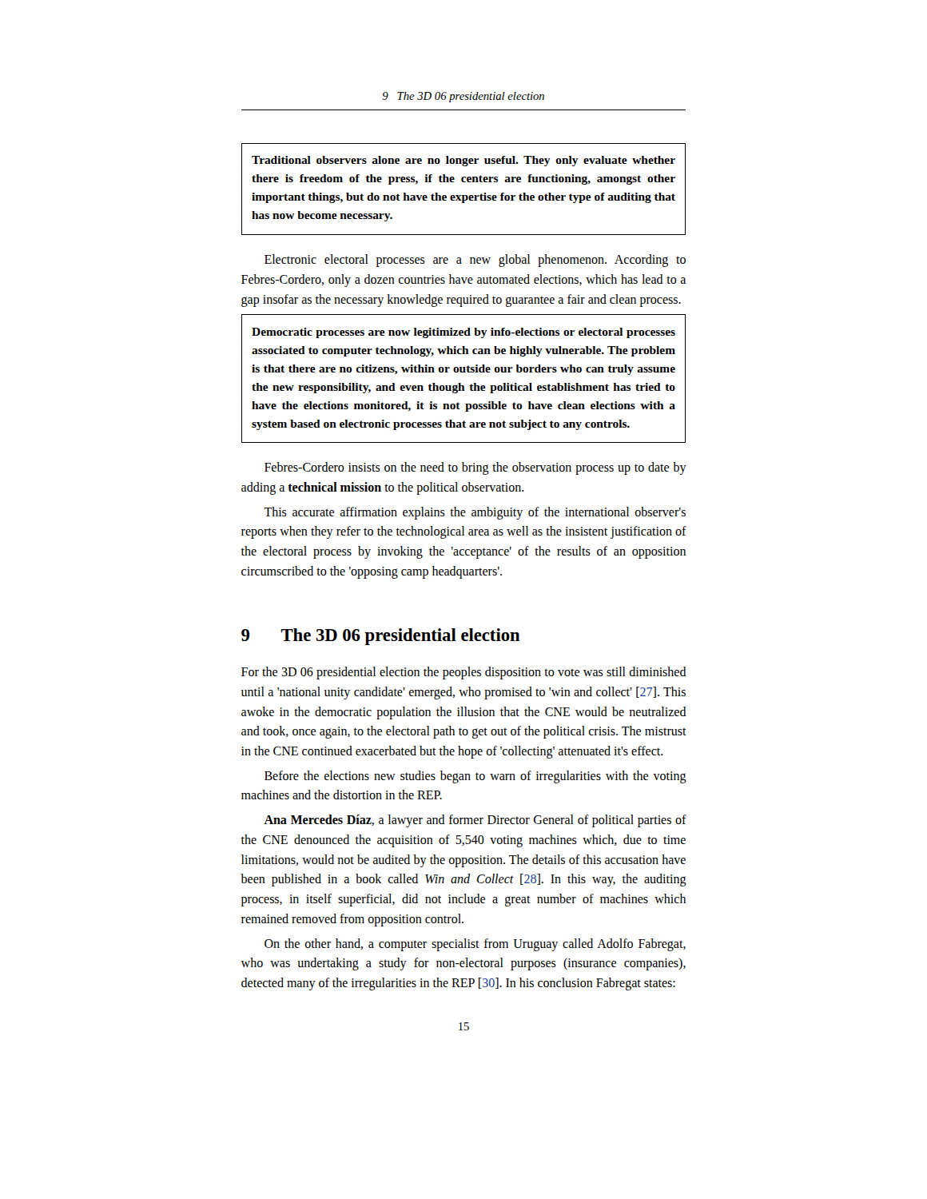9 The 3D 06 presidential election
Traditional observers alone are no longer useful. They only evaluate whether there is freedom of the press, if the centers are functioning, amongst other important things, but do not have the expertise for the other type of auditing that has now become necessary.
Electronic electoral processes are a new global phenomenon. According to Febres-Cordero, only a dozen countries have automated elections, which has lead to a gap insofar as the necessary knowledge required to guarantee a fair and clean process.
Democratic processes are now legitimized by info-elections or electoral processes associated to computer technology, which can be highly vulnerable. The problem is that there are no citizens, within or outside our borders who can truly assume the new responsibility, and even though the political establishment has tried to have the elections monitored, it is not possible to have clean elections with a system based on electronic processes that are not subject to any controls.
Febres-Cordero insists on the need to bring the observation process up to date by adding a technical mission to the political observation.
This accurate affirmation explains the ambiguity of the international observer's reports when they refer to the technological area as well as the insistent justification of the electoral process by invoking the 'acceptance' of the results of an opposition circumscribed to the 'opposing camp headquarters'.
9 The 3D 06 presidential election
For the 3D 06 presidential election the peoples disposition to vote was still diminished until a 'national unity candidate' emerged, who promised to 'win and collect' [27]. This awoke in the democratic population the illusion that the CNE would be neutralized and took, once again, to the electoral path to get out of the political crisis. The mistrust in the CNE continued exacerbated but the hope of 'collecting' attenuated it's effect.
Before the elections new studies began to warn of irregularities with the voting machines and the distortion in the REP.
Ana Mercedes Díaz, a lawyer and former Director General of political parties of the CNE denounced the acquisition of 5,540 voting machines which, due to time limitations, would not be audited by the opposition. The details of this accusation have been published in a book called Win and Collect [28]. In this way, the auditing process, in itself superficial, did not include a great number of machines which remained removed from opposition control.
On the other hand, a computer specialist from Uruguay called Adolfo Fabregat, who was undertaking a study for non-electoral purposes (insurance companies), detected many of the irregularities in the REP [30]. In his conclusion Fabregat states:
15